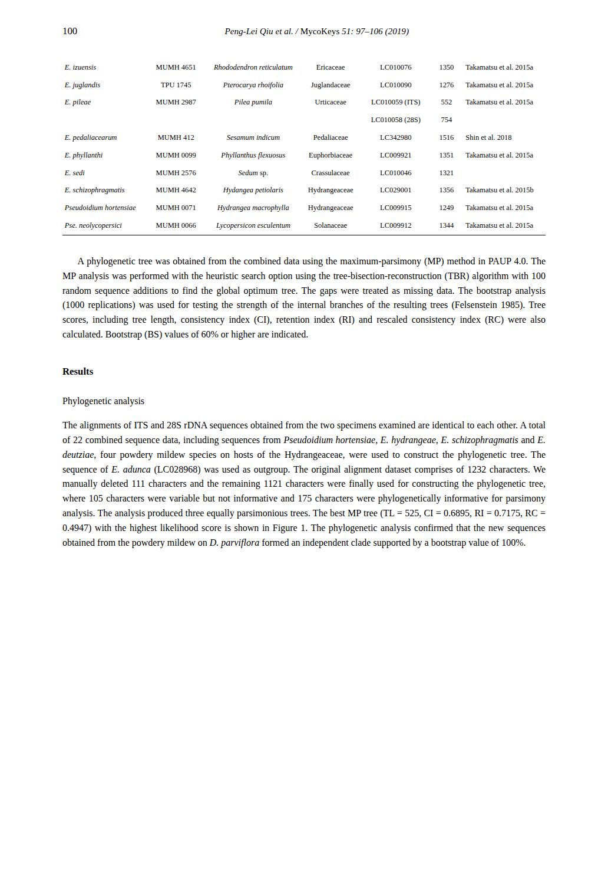100 Peng-Lei Qiu et al. / MycoKeys 51: 97–106 (2019)
| E. izuensis | MUMH 4651 | Rhododendron reticulatum | Ericaceae | LC010076 | 1350 | Takamatsu et al. 2015a |
| E. juglandis | TPU 1745 | Pterocarya rhoifolia | Juglandaceae | LC010090 | 1276 | Takamatsu et al. 2015a |
| E. pileae | MUMH 2987 | Pilea pumila | Urticaceae | LC010059 (ITS) | 552 | Takamatsu et al. 2015a |
| | | | | LC010058 (28S) | 754 | |
| E. pedaliacearum | MUMH 412 | Sesamum indicum | Pedaliaceae | LC342980 | 1516 | Shin et al. 2018 |
| E. phyllanthi | MUMH 0099 | Phyllanthus flexuosus | Euphorbiaceae | LC009921 | 1351 | Takamatsu et al. 2015a |
| E. sedi | MUMH 2576 | Sedum sp. | Crassulaceae | LC010046 | 1321 | |
| E. schizophragmatis | MUMH 4642 | Hydangea petiolaris | Hydrangeaceae | LC029001 | 1356 | Takamatsu et al. 2015b |
| Pseudoidium hortensiae | MUMH 0071 | Hydrangea macrophylla | Hydrangeaceae | LC009915 | 1249 | Takamatsu et al. 2015a |
| Pse. neolycopersici | MUMH 0066 | Lycopersicon esculentum | Solanaceae | LC009912 | 1344 | Takamatsu et al. 2015a |
A phylogenetic tree was obtained from the combined data using the maximum-parsimony (MP) method in PAUP 4.0. The MP analysis was performed with the heuristic search option using the tree-bisection-reconstruction (TBR) algorithm with 100 random sequence additions to find the global optimum tree. The gaps were treated as missing data. The bootstrap analysis (1000 replications) was used for testing the strength of the internal branches of the resulting trees (Felsenstein 1985). Tree scores, including tree length, consistency index (CI), retention index (RI) and rescaled consistency index (RC) were also calculated. Bootstrap (BS) values of 60% or higher are indicated.
Results
Phylogenetic analysis
The alignments of ITS and 28S rDNA sequences obtained from the two specimens examined are identical to each other. A total of 22 combined sequence data, including sequences from Pseudoidium hortensiae, E. hydrangeae, E. schizophragmatis and E. deutziae, four powdery mildew species on hosts of the Hydrangeaceae, were used to construct the phylogenetic tree. The sequence of E. adunca (LC028968) was used as outgroup. The original alignment dataset comprises of 1232 characters. We manually deleted 111 characters and the remaining 1121 characters were finally used for constructing the phylogenetic tree, where 105 characters were variable but not informative and 175 characters were phylogenetically informative for parsimony analysis. The analysis produced three equally parsimonious trees. The best MP tree (TL = 525, CI = 0.6895, RI = 0.7175, RC = 0.4947) with the highest likelihood score is shown in Figure 1. The phylogenetic analysis confirmed that the new sequences obtained from the powdery mildew on D. parviflora formed an independent clade supported by a bootstrap value of 100%.